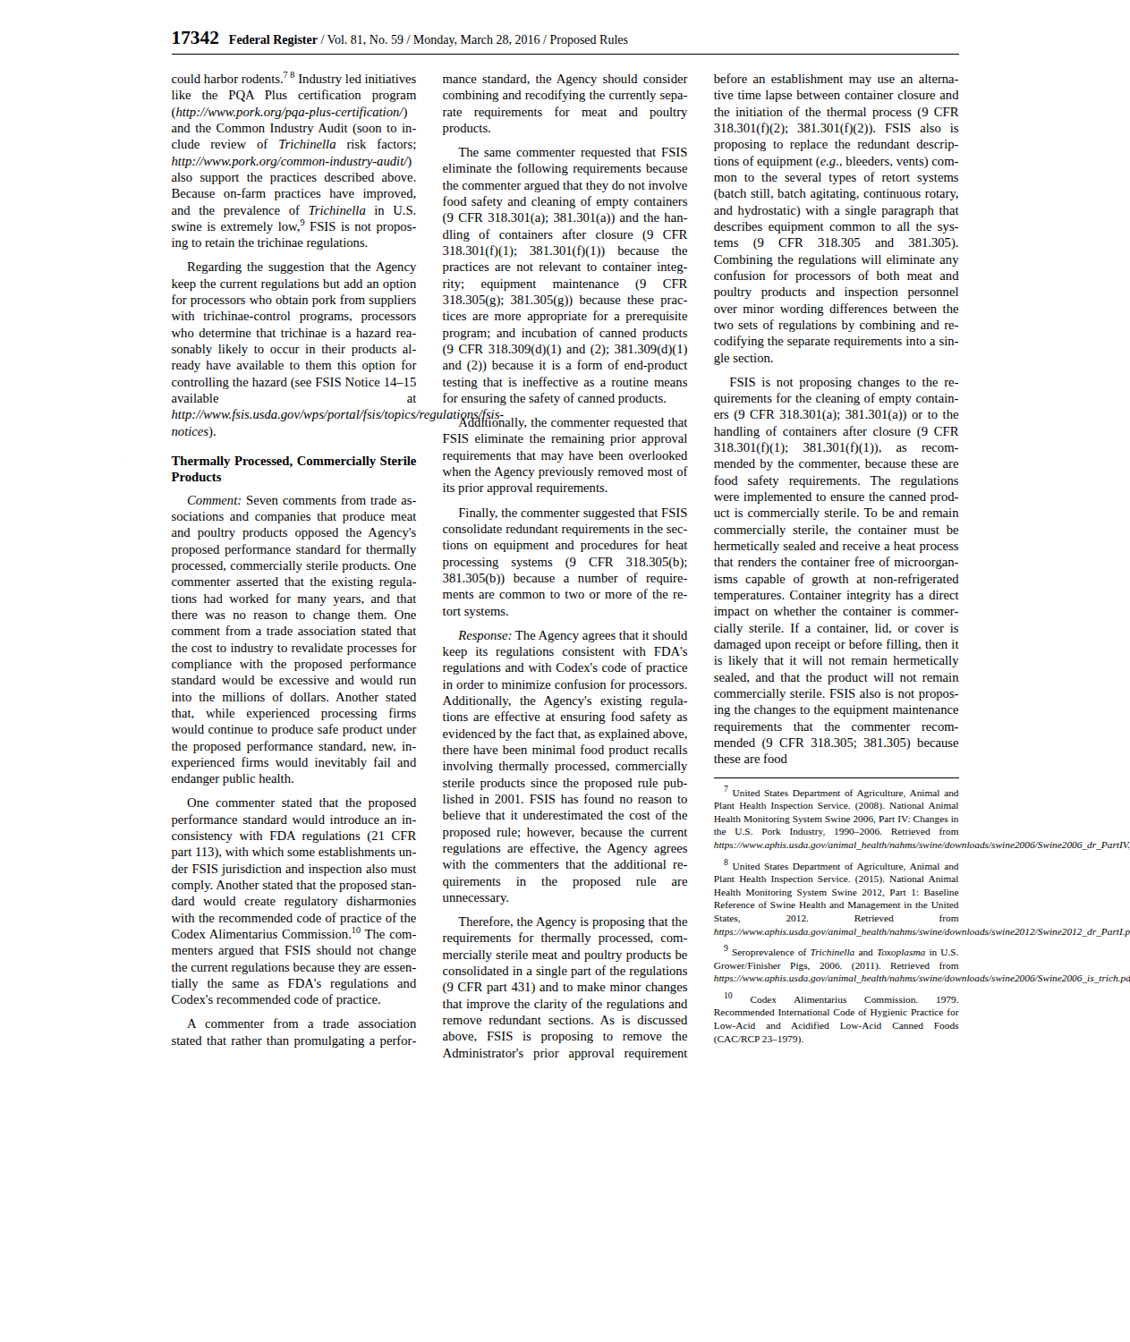17342 Federal Register / Vol. 81, No. 59 / Monday, March 28, 2016 / Proposed Rules
could harbor rodents.7 8 Industry led initiatives like the PQA Plus certification program (http://www.pork.org/pqa-plus-certification/) and the Common Industry Audit (soon to include review of Trichinella risk factors; http://www.pork.org/common-industry-audit/) also support the practices described above. Because on-farm practices have improved, and the prevalence of Trichinella in U.S. swine is extremely low,9 FSIS is not proposing to retain the trichinae regulations.
Regarding the suggestion that the Agency keep the current regulations but add an option for processors who obtain pork from suppliers with trichinae-control programs, processors who determine that trichinae is a hazard reasonably likely to occur in their products already have available to them this option for controlling the hazard (see FSIS Notice 14–15 available at http://www.fsis.usda.gov/wps/portal/fsis/topics/regulations/fsis-notices).
Thermally Processed, Commercially Sterile Products
Comment: Seven comments from trade associations and companies that produce meat and poultry products opposed the Agency's proposed performance standard for thermally processed, commercially sterile products. One commenter asserted that the existing regulations had worked for many years, and that there was no reason to change them. One comment from a trade association stated that the cost to industry to revalidate processes for compliance with the proposed performance standard would be excessive and would run into the millions of dollars. Another stated that, while experienced processing firms would continue to produce safe product under the proposed performance standard, new, inexperienced firms would inevitably fail and endanger public health.
One commenter stated that the proposed performance standard would introduce an inconsistency with FDA regulations (21 CFR part 113), with which some establishments under FSIS jurisdiction and inspection also must comply. Another stated that the proposed standard would create regulatory disharmonies with the recommended code of practice of the Codex Alimentarius Commission.10 The commenters argued that FSIS should not change the current regulations because they are essentially the same as FDA's regulations and Codex's recommended code of practice.
A commenter from a trade association stated that rather than promulgating a performance standard, the Agency should consider combining and recodifying the currently separate requirements for meat and poultry products.
The same commenter requested that FSIS eliminate the following requirements because the commenter argued that they do not involve food safety and cleaning of empty containers (9 CFR 318.301(a); 381.301(a)) and the handling of containers after closure (9 CFR 318.301(f)(1); 381.301(f)(1)) because the practices are not relevant to container integrity; equipment maintenance (9 CFR 318.305(g); 381.305(g)) because these practices are more appropriate for a prerequisite program; and incubation of canned products (9 CFR 318.309(d)(1) and (2); 381.309(d)(1) and (2)) because it is a form of end-product testing that is ineffective as a routine means for ensuring the safety of canned products.
Additionally, the commenter requested that FSIS eliminate the remaining prior approval requirements that may have been overlooked when the Agency previously removed most of its prior approval requirements.
Finally, the commenter suggested that FSIS consolidate redundant requirements in the sections on equipment and procedures for heat processing systems (9 CFR 318.305(b); 381.305(b)) because a number of requirements are common to two or more of the retort systems.
Response: The Agency agrees that it should keep its regulations consistent with FDA's regulations and with Codex's code of practice in order to minimize confusion for processors. Additionally, the Agency's existing regulations are effective at ensuring food safety as evidenced by the fact that, as explained above, there have been minimal food product recalls involving thermally processed, commercially sterile products since the proposed rule published in 2001. FSIS has found no reason to believe that it underestimated the cost of the proposed rule; however, because the current regulations are effective, the Agency agrees with the commenters that the additional requirements in the proposed rule are unnecessary.
Therefore, the Agency is proposing that the requirements for thermally processed, commercially sterile meat and poultry products be consolidated in a single part of the regulations (9 CFR part 431) and to make minor changes that improve the clarity of the regulations and remove redundant sections. As is discussed above, FSIS is proposing to remove the Administrator's prior approval requirement before an establishment may use an alternative time lapse between container closure and the initiation of the thermal process (9 CFR 318.301(f)(2); 381.301(f)(2)). FSIS also is proposing to replace the redundant descriptions of equipment (e.g., bleeders, vents) common to the several types of retort systems (batch still, batch agitating, continuous rotary, and hydrostatic) with a single paragraph that describes equipment common to all the systems (9 CFR 318.305 and 381.305). Combining the regulations will eliminate any confusion for processors of both meat and poultry products and inspection personnel over minor wording differences between the two sets of regulations by combining and recodifying the separate requirements into a single section.
FSIS is not proposing changes to the requirements for the cleaning of empty containers (9 CFR 318.301(a); 381.301(a)) or to the handling of containers after closure (9 CFR 318.301(f)(1); 381.301(f)(1)), as recommended by the commenter, because these are food safety requirements. The regulations were implemented to ensure the canned product is commercially sterile. To be and remain commercially sterile, the container must be hermetically sealed and receive a heat process that renders the container free of microorganisms capable of growth at non-refrigerated temperatures. Container integrity has a direct impact on whether the container is commercially sterile. If a container, lid, or cover is damaged upon receipt or before filling, then it is likely that it will not remain hermetically sealed, and that the product will not remain commercially sterile. FSIS also is not proposing the changes to the equipment maintenance requirements that the commenter recommended (9 CFR 318.305; 381.305) because these are food
7 United States Department of Agriculture, Animal and Plant Health Inspection Service. (2008). National Animal Health Monitoring System Swine 2006, Part IV: Changes in the U.S. Pork Industry, 1990–2006. Retrieved from https://www.aphis.usda.gov/animal_health/nahms/swine/downloads/swine2006/Swine2006_dr_PartIV.pdf.
8 United States Department of Agriculture, Animal and Plant Health Inspection Service. (2015). National Animal Health Monitoring System Swine 2012, Part 1: Baseline Reference of Swine Health and Management in the United States, 2012. Retrieved from https://www.aphis.usda.gov/animal_health/nahms/swine/downloads/swine2012/Swine2012_dr_PartI.pdf.
9 Seroprevalence of Trichinella and Toxoplasma in U.S. Grower/Finisher Pigs, 2006. (2011). Retrieved from https://www.aphis.usda.gov/animal_health/nahms/swine/downloads/swine2006/Swine2006_is_trich.pdf.
10 Codex Alimentarius Commission. 1979. Recommended International Code of Hygienic Practice for Low-Acid and Acidified Low-Acid Canned Foods (CAC/RCP 23–1979).